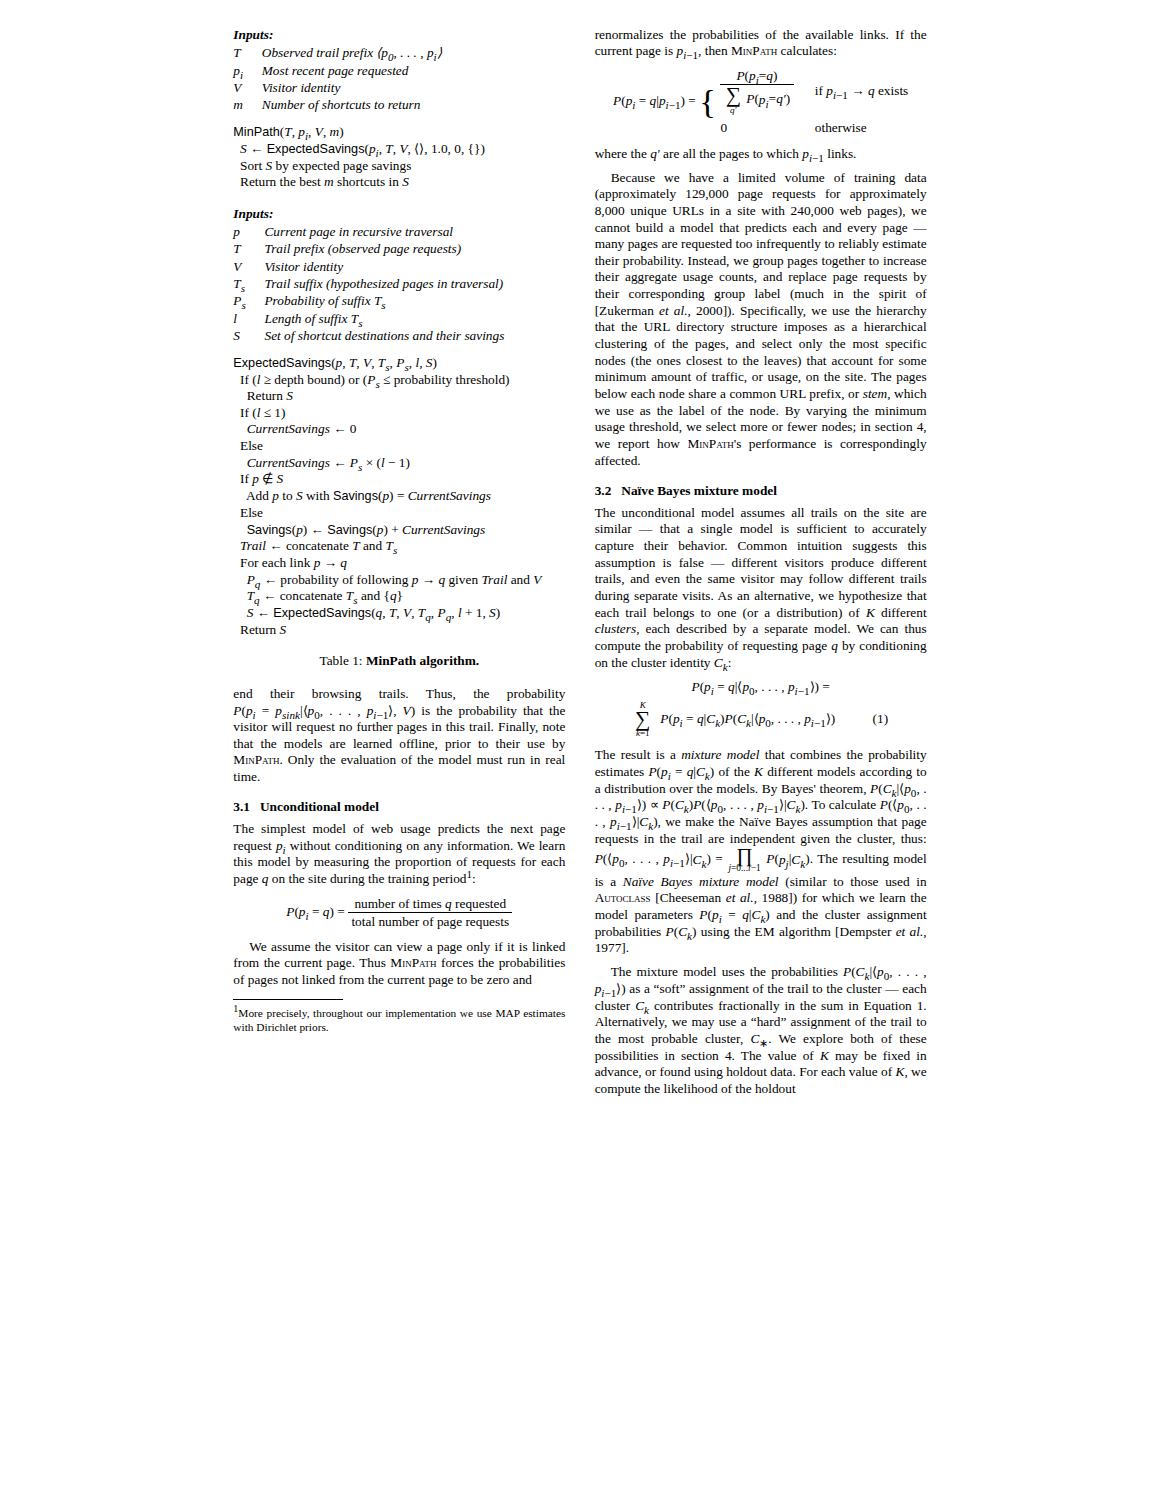Inputs:
| T | Observed trail prefix ⟨p 0 , . . . , p i ⟩ |
| p i | Most recent page requested |
| V | Visitor identity |
| m | Number of shortcuts to return |
MinPath(T, pi, V, m)
S ← ExpectedSavings(pi, T, V, ⟨⟩, 1.0, 0, {})
Sort S by expected page savings
Return the best m shortcuts in S
Inputs:
| p | Current page in recursive traversal |
| T | Trail prefix (observed page requests) |
| V | Visitor identity |
| T s | Trail suffix (hypothesized pages in traversal) |
| P s | Probability of suffix T s |
| l | Length of suffix T s |
| S | Set of shortcut destinations and their savings |
ExpectedSavings(p, T, V, Ts, Ps, l, S)
If (l ≥ depth bound) or (Ps ≤ probability threshold)
Return S
If (l ≤ 1)
CurrentSavings ← 0
Else
CurrentSavings ← Ps × (l − 1)
If p ∉ S
Add p to S with Savings(p) = CurrentSavings
Else
Savings(p) ← Savings(p) + CurrentSavings
Trail ← concatenate T and Ts
For each link p → q
Pq ← probability of following p → q given Trail and V
Tq ← concatenate Ts and {q}
S ← ExpectedSavings(q, T, V, Tq, Pq, l + 1, S)
Return S
Table 1: MinPath algorithm.
end their browsing trails. Thus, the probability P(pi = psink|⟨p0, . . . , pi−1⟩, V) is the probability that the visitor will request no further pages in this trail. Finally, note that the models are learned offline, prior to their use by MinPath. Only the evaluation of the model must run in real time.
3.1 Unconditional model
The simplest model of web usage predicts the next page request pi without conditioning on any information. We learn this model by measuring the proportion of requests for each page q on the site during the training period1:
P(pi = q) = number of times q requested total number of page requests
We assume the visitor can view a page only if it is linked from the current page. Thus MinPath forces the probabilities of pages not linked from the current page to be zero and
1More precisely, throughout our implementation we use MAP estimates with Dirichlet priors.
renormalizes the probabilities of the available links. If the current page is pi−1, then MinPath calculates:
P(pi = q|pi−1) = { P(pi=q) ∑q′ P(pi=q′) if pi−1 → q exists 0 otherwise
where the q′ are all the pages to which pi−1 links.
Because we have a limited volume of training data (approximately 129,000 page requests for approximately 8,000 unique URLs in a site with 240,000 web pages), we cannot build a model that predicts each and every page — many pages are requested too infrequently to reliably estimate their probability. Instead, we group pages together to increase their aggregate usage counts, and replace page requests by their corresponding group label (much in the spirit of [Zukerman et al., 2000]). Specifically, we use the hierarchy that the URL directory structure imposes as a hierarchical clustering of the pages, and select only the most specific nodes (the ones closest to the leaves) that account for some minimum amount of traffic, or usage, on the site. The pages below each node share a common URL prefix, or stem, which we use as the label of the node. By varying the minimum usage threshold, we select more or fewer nodes; in section 4, we report how MinPath's performance is correspondingly affected.
3.2 Naïve Bayes mixture model
The unconditional model assumes all trails on the site are similar — that a single model is sufficient to accurately capture their behavior. Common intuition suggests this assumption is false — different visitors produce different trails, and even the same visitor may follow different trails during separate visits. As an alternative, we hypothesize that each trail belongs to one (or a distribution) of K different clusters, each described by a separate model. We can thus compute the probability of requesting page q by conditioning on the cluster identity Ck:
P(pi = q|⟨p0, . . . , pi−1⟩) =
K ∑ k=1 P(pi = q|Ck)P(Ck|⟨p0, . . . , pi−1⟩) (1)
The result is a mixture model that combines the probability estimates P(pi = q|Ck) of the K different models according to a distribution over the models. By Bayes' theorem, P(Ck|⟨p0, . . . , pi−1⟩) ∝ P(Ck)P(⟨p0, . . . , pi−1⟩|Ck). To calculate P(⟨p0, . . . , pi−1⟩|Ck), we make the Naïve Bayes assumption that page requests in the trail are independent given the cluster, thus: P(⟨p0, . . . , pi−1⟩|Ck) = ∏j=0...i−1 P(pj|Ck). The resulting model is a Naïve Bayes mixture model (similar to those used in Autoclass [Cheeseman et al., 1988]) for which we learn the model parameters P(pi = q|Ck) and the cluster assignment probabilities P(Ck) using the EM algorithm [Dempster et al., 1977].
The mixture model uses the probabilities P(Ck|⟨p0, . . . , pi−1⟩) as a “soft” assignment of the trail to the cluster — each cluster Ck contributes fractionally in the sum in Equation 1. Alternatively, we may use a “hard” assignment of the trail to the most probable cluster, C∗. We explore both of these possibilities in section 4. The value of K may be fixed in advance, or found using holdout data. For each value of K, we compute the likelihood of the holdout